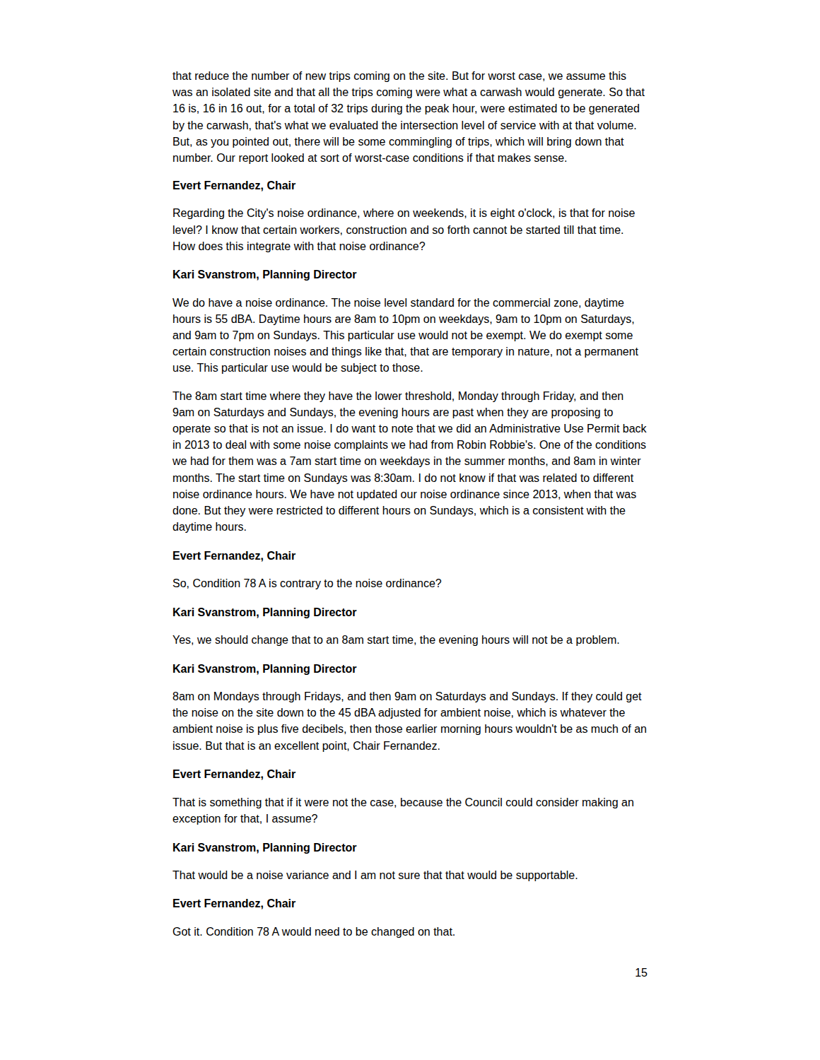that reduce the number of new trips coming on the site. But for worst case, we assume this was an isolated site and that all the trips coming were what a carwash would generate. So that 16 is, 16 in 16 out, for a total of 32 trips during the peak hour, were estimated to be generated by the carwash, that's what we evaluated the intersection level of service with at that volume. But, as you pointed out, there will be some commingling of trips, which will bring down that number. Our report looked at sort of worst-case conditions if that makes sense.
Evert Fernandez, Chair
Regarding the City's noise ordinance, where on weekends, it is eight o'clock, is that for noise level? I know that certain workers, construction and so forth cannot be started till that time. How does this integrate with that noise ordinance?
Kari Svanstrom, Planning Director
We do have a noise ordinance. The noise level standard for the commercial zone, daytime hours is 55 dBA. Daytime hours are 8am to 10pm on weekdays, 9am to 10pm on Saturdays, and 9am to 7pm on Sundays. This particular use would not be exempt. We do exempt some certain construction noises and things like that, that are temporary in nature, not a permanent use. This particular use would be subject to those.
The 8am start time where they have the lower threshold, Monday through Friday, and then 9am on Saturdays and Sundays, the evening hours are past when they are proposing to operate so that is not an issue. I do want to note that we did an Administrative Use Permit back in 2013 to deal with some noise complaints we had from Robin Robbie's. One of the conditions we had for them was a 7am start time on weekdays in the summer months, and 8am in winter months. The start time on Sundays was 8:30am. I do not know if that was related to different noise ordinance hours. We have not updated our noise ordinance since 2013, when that was done. But they were restricted to different hours on Sundays, which is a consistent with the daytime hours.
Evert Fernandez, Chair
So, Condition 78 A is contrary to the noise ordinance?
Kari Svanstrom, Planning Director
Yes, we should change that to an 8am start time, the evening hours will not be a problem.
Kari Svanstrom, Planning Director
8am on Mondays through Fridays, and then 9am on Saturdays and Sundays. If they could get the noise on the site down to the 45 dBA adjusted for ambient noise, which is whatever the ambient noise is plus five decibels, then those earlier morning hours wouldn't be as much of an issue. But that is an excellent point, Chair Fernandez.
Evert Fernandez, Chair
That is something that if it were not the case, because the Council could consider making an exception for that, I assume?
Kari Svanstrom, Planning Director
That would be a noise variance and I am not sure that that would be supportable.
Evert Fernandez, Chair
Got it. Condition 78 A would need to be changed on that.
15